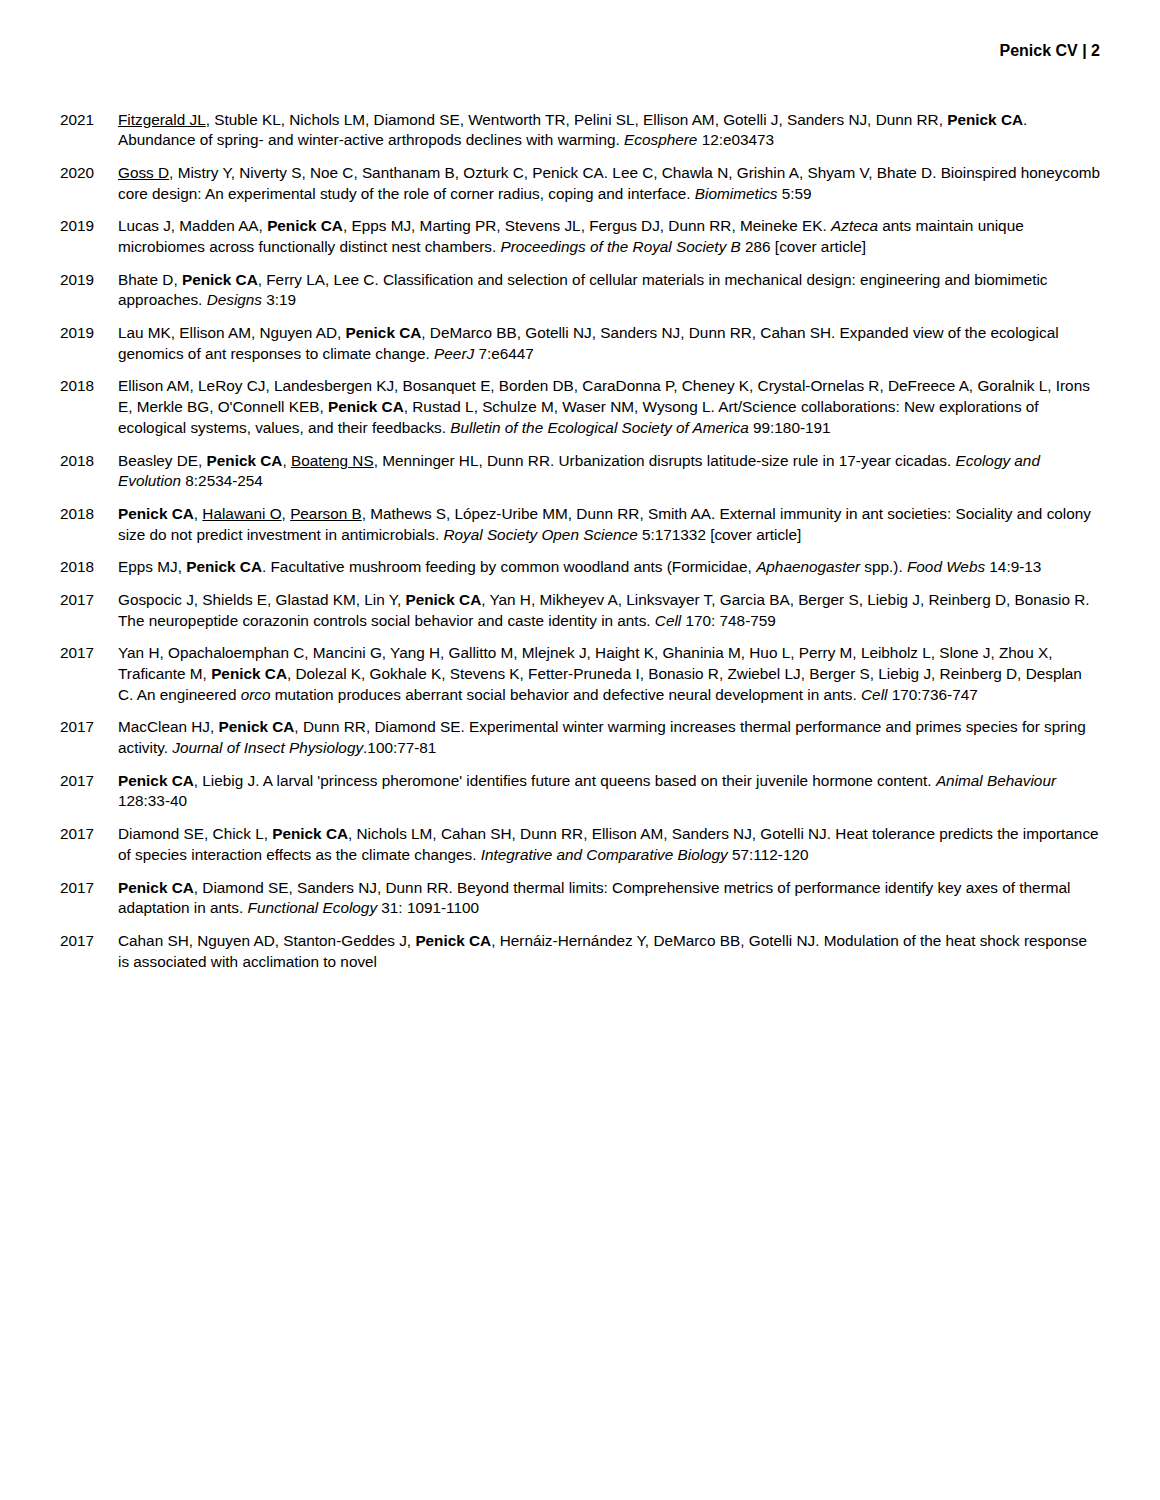Penick CV | 2
| 2021 | Fitzgerald JL , Stuble KL, Nichols LM, Diamond SE, Wentworth TR, Pelini SL, Ellison AM, Gotelli J, Sanders NJ, Dunn RR, Penick CA . Abundance of spring- and winter-active arthropods declines with warming. Ecosphere 12:e03473 |
| 2020 | Goss D , Mistry Y, Niverty S, Noe C, Santhanam B, Ozturk C, Penick CA. Lee C, Chawla N, Grishin A, Shyam V, Bhate D. Bioinspired honeycomb core design: An experimental study of the role of corner radius, coping and interface. Biomimetics 5:59 |
| 2019 | Lucas J, Madden AA, Penick CA , Epps MJ, Marting PR, Stevens JL, Fergus DJ, Dunn RR, Meineke EK. Azteca ants maintain unique microbiomes across functionally distinct nest chambers. Proceedings of the Royal Society B 286 [cover article] |
| 2019 | Bhate D, Penick CA , Ferry LA, Lee C. Classification and selection of cellular materials in mechanical design: engineering and biomimetic approaches. Designs 3:19 |
| 2019 | Lau MK, Ellison AM, Nguyen AD, Penick CA , DeMarco BB, Gotelli NJ, Sanders NJ, Dunn RR, Cahan SH. Expanded view of the ecological genomics of ant responses to climate change. PeerJ 7:e6447 |
| 2018 | Ellison AM, LeRoy CJ, Landesbergen KJ, Bosanquet E, Borden DB, CaraDonna P, Cheney K, Crystal-Ornelas R, DeFreece A, Goralnik L, Irons E, Merkle BG, O'Connell KEB, Penick CA , Rustad L, Schulze M, Waser NM, Wysong L. Art/Science collaborations: New explorations of ecological systems, values, and their feedbacks. Bulletin of the Ecological Society of America 99:180-191 |
| 2018 | Beasley DE, Penick CA , Boateng NS , Menninger HL, Dunn RR. Urbanization disrupts latitude-size rule in 17-year cicadas. Ecology and Evolution 8:2534-254 |
| 2018 | Penick CA , Halawani O , Pearson B , Mathews S, López-Uribe MM, Dunn RR, Smith AA. External immunity in ant societies: Sociality and colony size do not predict investment in antimicrobials. Royal Society Open Science 5:171332 [cover article] |
| 2018 | Epps MJ, Penick CA . Facultative mushroom feeding by common woodland ants (Formicidae, Aphaenogaster spp.). Food Webs 14:9-13 |
| 2017 | Gospocic J, Shields E, Glastad KM, Lin Y, Penick CA , Yan H, Mikheyev A, Linksvayer T, Garcia BA, Berger S, Liebig J, Reinberg D, Bonasio R. The neuropeptide corazonin controls social behavior and caste identity in ants. Cell 170: 748-759 |
| 2017 | Yan H, Opachaloemphan C, Mancini G, Yang H, Gallitto M, Mlejnek J, Haight K, Ghaninia M, Huo L, Perry M, Leibholz L, Slone J, Zhou X, Traficante M, Penick CA , Dolezal K, Gokhale K, Stevens K, Fetter-Pruneda I, Bonasio R, Zwiebel LJ, Berger S, Liebig J, Reinberg D, Desplan C. An engineered orco mutation produces aberrant social behavior and defective neural development in ants. Cell 170:736-747 |
| 2017 | MacClean HJ, Penick CA , Dunn RR, Diamond SE. Experimental winter warming increases thermal performance and primes species for spring activity. Journal of Insect Physiology .100:77-81 |
| 2017 | Penick CA , Liebig J. A larval 'princess pheromone' identifies future ant queens based on their juvenile hormone content. Animal Behaviour 128:33-40 |
| 2017 | Diamond SE, Chick L, Penick CA , Nichols LM, Cahan SH, Dunn RR, Ellison AM, Sanders NJ, Gotelli NJ. Heat tolerance predicts the importance of species interaction effects as the climate changes. Integrative and Comparative Biology 57:112-120 |
| 2017 | Penick CA , Diamond SE, Sanders NJ, Dunn RR. Beyond thermal limits: Comprehensive metrics of performance identify key axes of thermal adaptation in ants. Functional Ecology 31: 1091-1100 |
| 2017 | Cahan SH, Nguyen AD, Stanton-Geddes J, Penick CA , Hernáiz-Hernández Y, DeMarco BB, Gotelli NJ. Modulation of the heat shock response is associated with acclimation to novel |